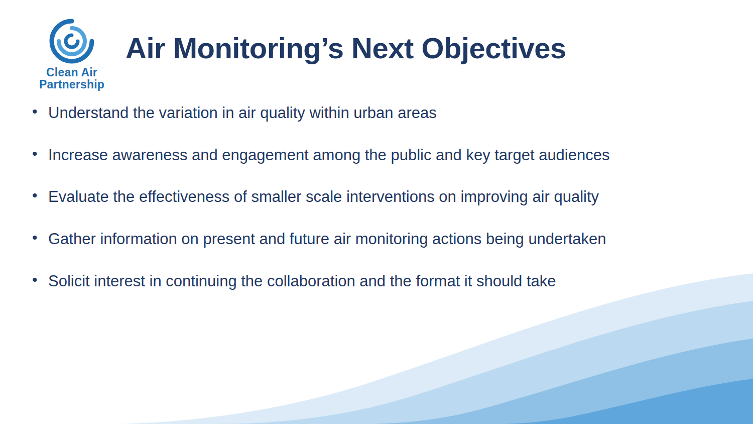Clean Air
Partnership
Air Monitoring’s Next Objectives
Understand the variation in air quality within urban areas
Increase awareness and engagement among the public and key target audiences
Evaluate the effectiveness of smaller scale interventions on improving air quality
Gather information on present and future air monitoring actions being undertaken
Solicit interest in continuing the collaboration and the format it should take